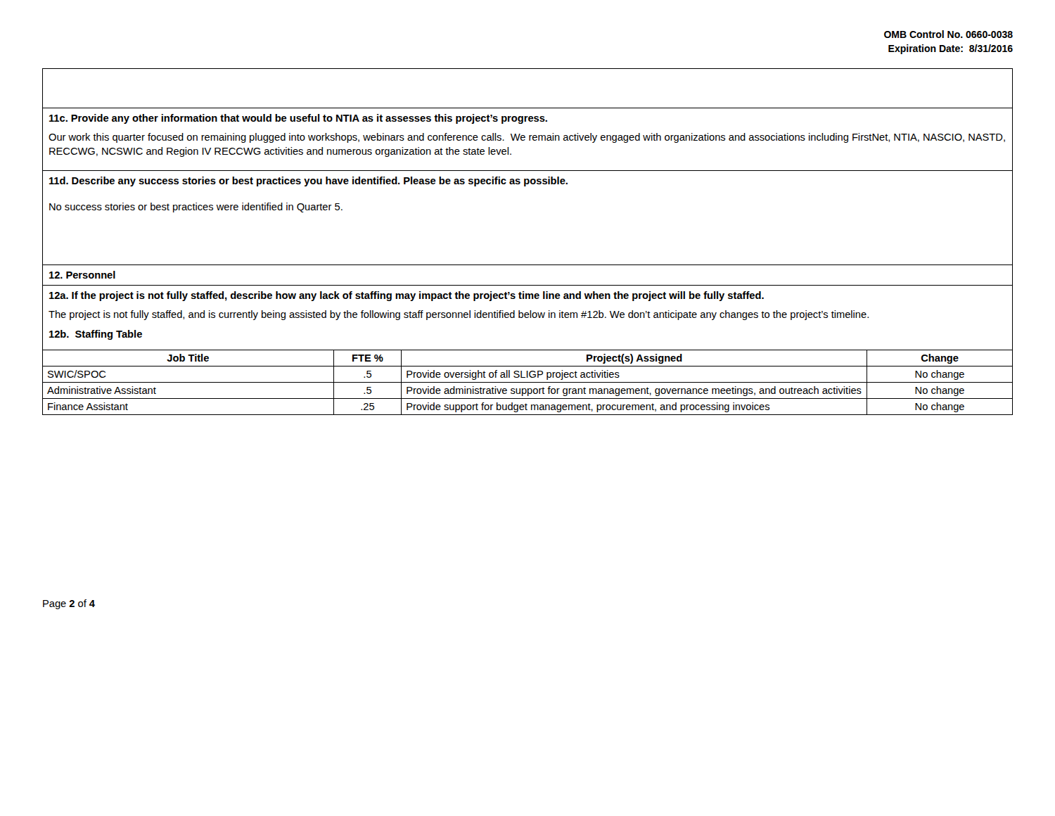OMB Control No. 0660-0038
Expiration Date: 8/31/2016
11c. Provide any other information that would be useful to NTIA as it assesses this project’s progress.
Our work this quarter focused on remaining plugged into workshops, webinars and conference calls. We remain actively engaged with organizations and associations including FirstNet, NTIA, NASCIO, NASTD, RECCWG, NCSWIC and Region IV RECCWG activities and numerous organization at the state level.
11d. Describe any success stories or best practices you have identified. Please be as specific as possible.
No success stories or best practices were identified in Quarter 5.
12. Personnel
12a. If the project is not fully staffed, describe how any lack of staffing may impact the project’s time line and when the project will be fully staffed.
The project is not fully staffed, and is currently being assisted by the following staff personnel identified below in item #12b. We don’t anticipate any changes to the project’s timeline.
12b. Staffing Table
| Job Title | FTE % | Project(s) Assigned | Change |
| --- | --- | --- | --- |
| SWIC/SPOC | .5 | Provide oversight of all SLIGP project activities | No change |
| Administrative Assistant | .5 | Provide administrative support for grant management, governance meetings, and outreach activities | No change |
| Finance Assistant | .25 | Provide support for budget management, procurement, and processing invoices | No change |
Page 2 of 4